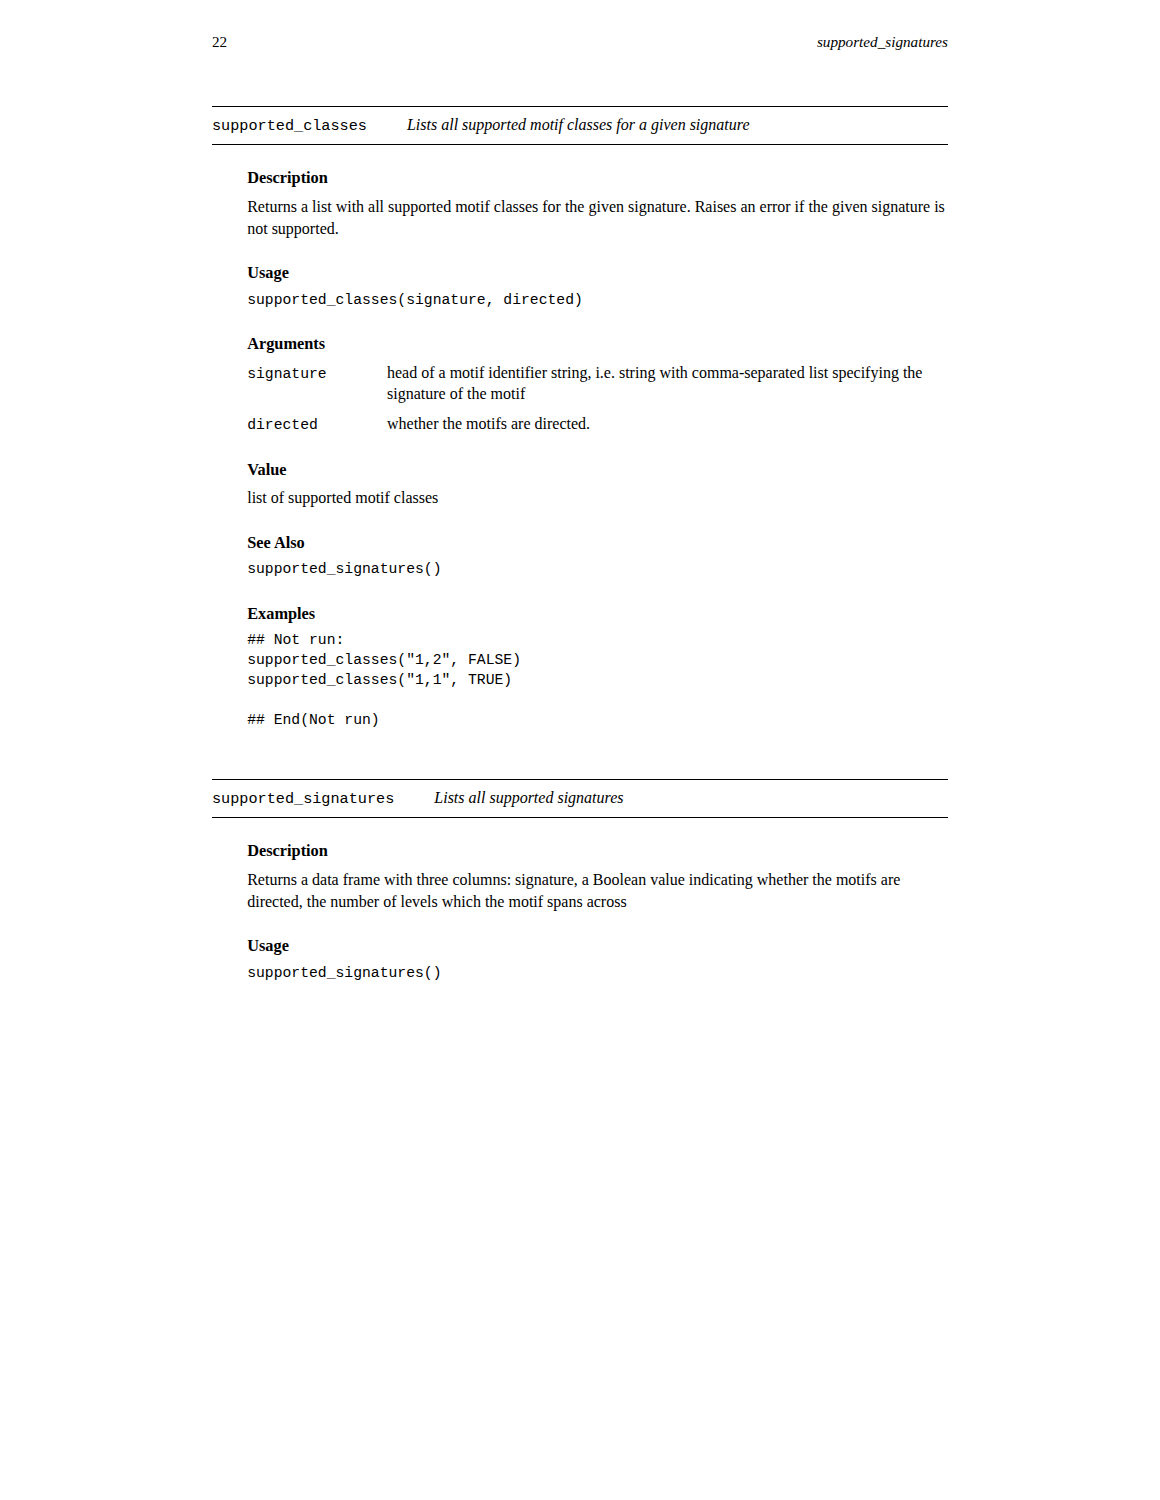22 supported_signatures
supported_classes Lists all supported motif classes for a given signature
Description
Returns a list with all supported motif classes for the given signature. Raises an error if the given signature is not supported.
Usage
supported_classes(signature, directed)
Arguments
signature
head of a motif identifier string, i.e. string with comma-separated list specifying the signature of the motif
directed
whether the motifs are directed.
Value
list of supported motif classes
See Also
supported_signatures()
Examples
## Not run: 
supported_classes("1,2", FALSE)
supported_classes("1,1", TRUE)

## End(Not run)
supported_signatures Lists all supported signatures
Description
Returns a data frame with three columns: signature, a Boolean value indicating whether the motifs are directed, the number of levels which the motif spans across
Usage
supported_signatures()